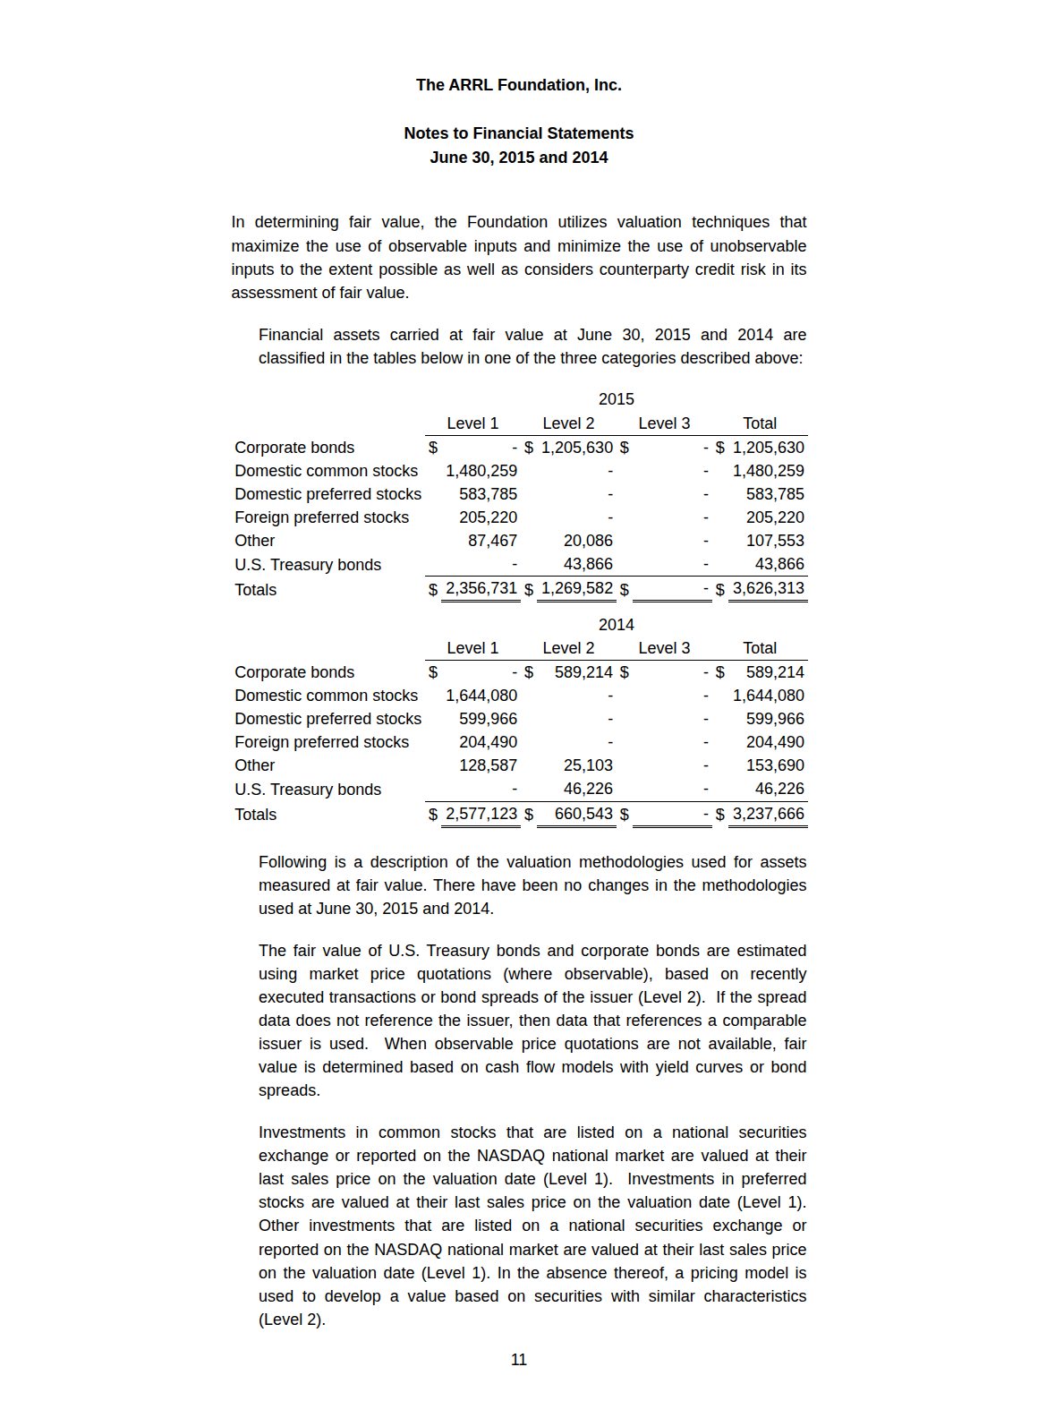The ARRL Foundation, Inc.
Notes to Financial Statements
June 30, 2015 and 2014
In determining fair value, the Foundation utilizes valuation techniques that maximize the use of observable inputs and minimize the use of unobservable inputs to the extent possible as well as considers counterparty credit risk in its assessment of fair value.
Financial assets carried at fair value at June 30, 2015 and 2014 are classified in the tables below in one of the three categories described above:
| | 2015 |
| | Level 1 | Level 2 | Level 3 | Total |
| Corporate bonds | $ | - | $ | 1,205,630 | $ | - | $ | 1,205,630 |
| Domestic common stocks | | 1,480,259 | | - | | - | | 1,480,259 |
| Domestic preferred stocks | | 583,785 | | - | | - | | 583,785 |
| Foreign preferred stocks | | 205,220 | | - | | - | | 205,220 |
| Other | | 87,467 | | 20,086 | | - | | 107,553 |
| U.S. Treasury bonds | | - | | 43,866 | | - | | 43,866 |
| Totals | $ | 2,356,731 | $ | 1,269,582 | $ | - | $ | 3,626,313 |
| | 2014 |
| | Level 1 | Level 2 | Level 3 | Total |
| Corporate bonds | $ | - | $ | 589,214 | $ | - | $ | 589,214 |
| Domestic common stocks | | 1,644,080 | | - | | - | | 1,644,080 |
| Domestic preferred stocks | | 599,966 | | - | | - | | 599,966 |
| Foreign preferred stocks | | 204,490 | | - | | - | | 204,490 |
| Other | | 128,587 | | 25,103 | | - | | 153,690 |
| U.S. Treasury bonds | | - | | 46,226 | | - | | 46,226 |
| Totals | $ | 2,577,123 | $ | 660,543 | $ | - | $ | 3,237,666 |
Following is a description of the valuation methodologies used for assets measured at fair value. There have been no changes in the methodologies used at June 30, 2015 and 2014.
The fair value of U.S. Treasury bonds and corporate bonds are estimated using market price quotations (where observable), based on recently executed transactions or bond spreads of the issuer (Level 2). If the spread data does not reference the issuer, then data that references a comparable issuer is used. When observable price quotations are not available, fair value is determined based on cash flow models with yield curves or bond spreads.
Investments in common stocks that are listed on a national securities exchange or reported on the NASDAQ national market are valued at their last sales price on the valuation date (Level 1). Investments in preferred stocks are valued at their last sales price on the valuation date (Level 1). Other investments that are listed on a national securities exchange or reported on the NASDAQ national market are valued at their last sales price on the valuation date (Level 1). In the absence thereof, a pricing model is used to develop a value based on securities with similar characteristics (Level 2).
11